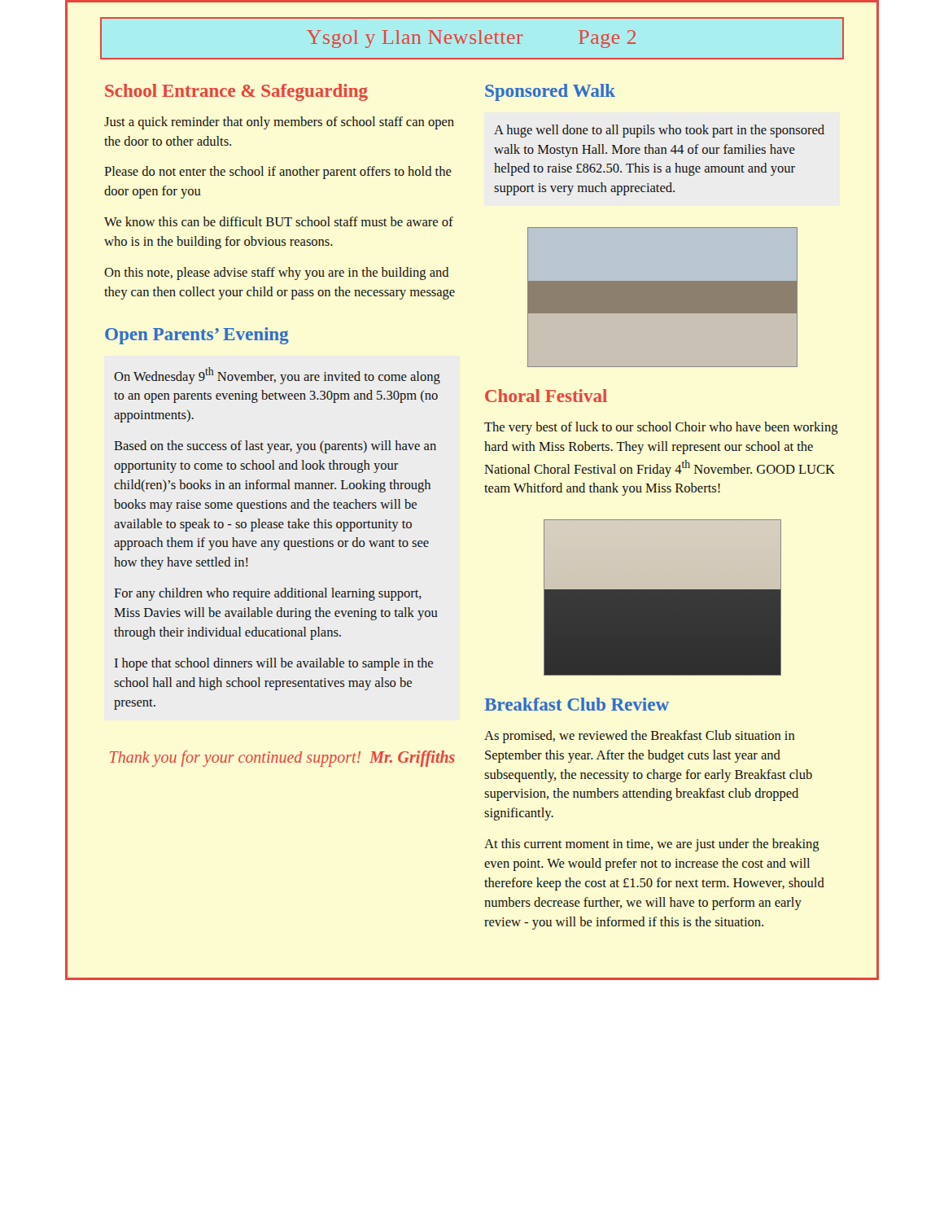Ysgol y Llan Newsletter Page 2
School Entrance & Safeguarding
Just a quick reminder that only members of school staff can open the door to other adults.
Please do not enter the school if another parent offers to hold the door open for you
We know this can be difficult BUT school staff must be aware of who is in the building for obvious reasons.
On this note, please advise staff why you are in the building and they can then collect your child or pass on the necessary message
Open Parents’ Evening
On Wednesday 9th November, you are invited to come along to an open parents evening between 3.30pm and 5.30pm (no appointments).
Based on the success of last year, you (parents) will have an opportunity to come to school and look through your child(ren)’s books in an informal manner. Looking through books may raise some questions and the teachers will be available to speak to - so please take this opportunity to approach them if you have any questions or do want to see how they have settled in!
For any children who require additional learning support, Miss Davies will be available during the evening to talk you through their individual educational plans.
I hope that school dinners will be available to sample in the school hall and high school representatives may also be present.
Thank you for your continued support! Mr. Griffiths
Sponsored Walk
A huge well done to all pupils who took part in the sponsored walk to Mostyn Hall. More than 44 of our families have helped to raise £862.50. This is a huge amount and your support is very much appreciated.
Choral Festival
The very best of luck to our school Choir who have been working hard with Miss Roberts. They will represent our school at the National Choral Festival on Friday 4th November. GOOD LUCK team Whitford and thank you Miss Roberts!
Breakfast Club Review
As promised, we reviewed the Breakfast Club situation in September this year. After the budget cuts last year and subsequently, the necessity to charge for early Breakfast club supervision, the numbers attending breakfast club dropped significantly.
At this current moment in time, we are just under the breaking even point. We would prefer not to increase the cost and will therefore keep the cost at £1.50 for next term. However, should numbers decrease further, we will have to perform an early review - you will be informed if this is the situation.